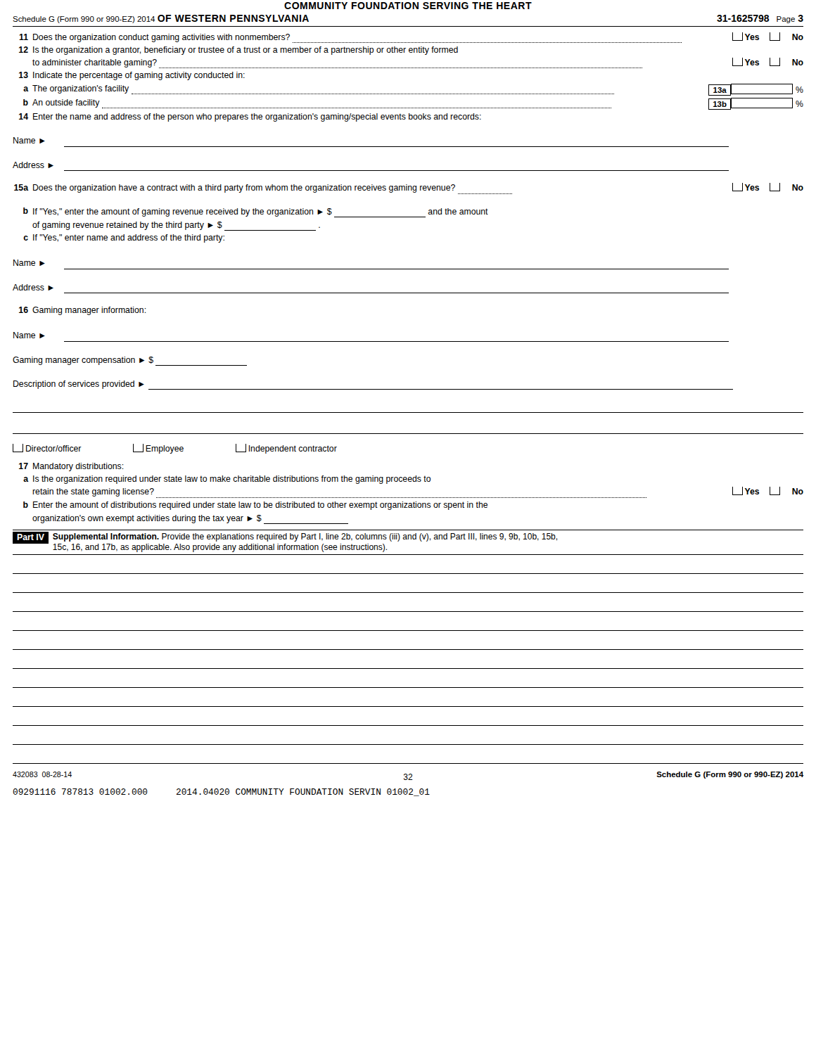COMMUNITY FOUNDATION SERVING THE HEART
Schedule G (Form 990 or 990-EZ) 2014 OF WESTERN PENNSYLVANIA
31-1625798 Page 3
| 11 | Does the organization conduct gaming activities with nonmembers? | Yes No |
| 12 | Is the organization a grantor, beneficiary or trustee of a trust or a member of a partnership or other entity formed | |
| | to administer charitable gaming? | Yes No |
| 13 | Indicate the percentage of gaming activity conducted in: |
| a | The organization's facility | 13a % |
| b | An outside facility | 13b % |
| 14 | Enter the name and address of the person who prepares the organization's gaming/special events books and records: |
Name ►
Address ►
| 15a | Does the organization have a contract with a third party from whom the organization receives gaming revenue? | Yes No |
| b | If "Yes," enter the amount of gaming revenue received by the organization ► $ and the amount |
| | of gaming revenue retained by the third party ► $ . |
| c | If "Yes," enter name and address of the third party: |
Name ►
Address ►
| 16 | Gaming manager information: |
Name ►
Gaming manager compensation ► $
Description of services provided ►
Director/officer Employee Independent contractor
| 17 | Mandatory distributions: |
| a | Is the organization required under state law to make charitable distributions from the gaming proceeds to | |
| | retain the state gaming license? | Yes No |
| b | Enter the amount of distributions required under state law to be distributed to other exempt organizations or spent in the |
| | organization's own exempt activities during the tax year ► $ |
Part IV
Supplemental Information. Provide the explanations required by Part I, line 2b, columns (iii) and (v), and Part III, lines 9, 9b, 10b, 15b,
15c, 16, and 17b, as applicable. Also provide any additional information (see instructions).
432083 08-28-14
Schedule G (Form 990 or 990-EZ) 2014
32
09291116 787813 01002.000
2014.04020 COMMUNITY FOUNDATION SERVIN 01002_01